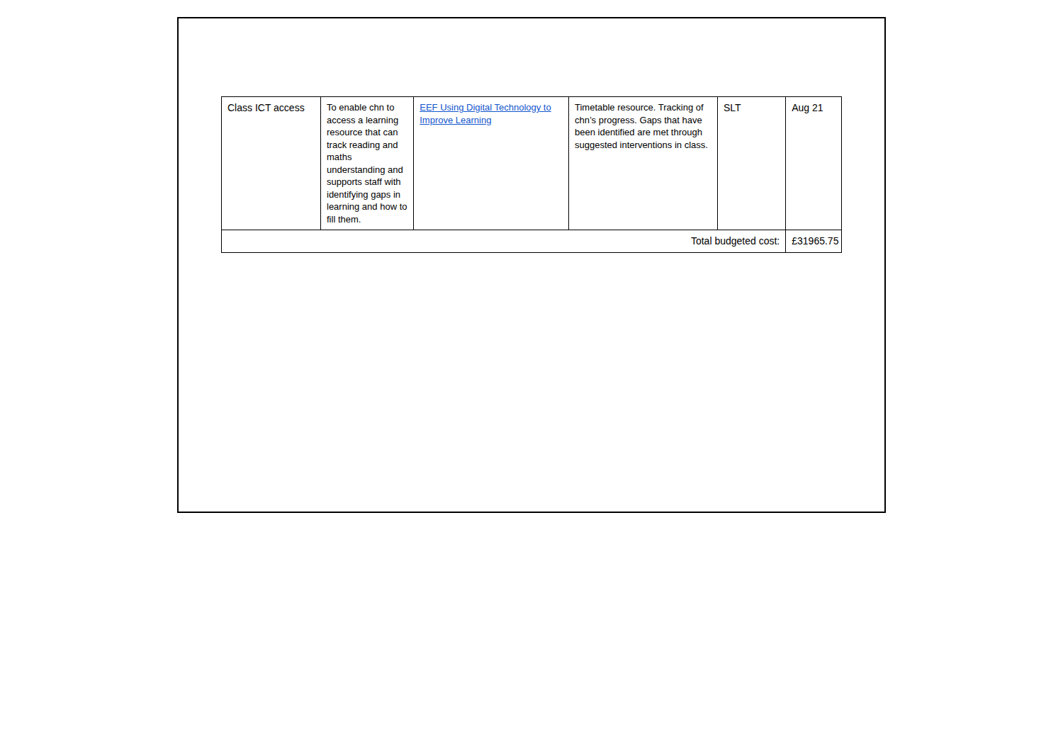| Class ICT access | To enable chn to access a learning resource that can track reading and maths understanding and supports staff with identifying gaps in learning and how to fill them. | EEF Using Digital Technology to Improve Learning | Timetable resource. Tracking of chn’s progress. Gaps that have been identified are met through suggested interventions in class. | SLT | Aug 21 |
| Total budgeted cost: | £31965.75 |